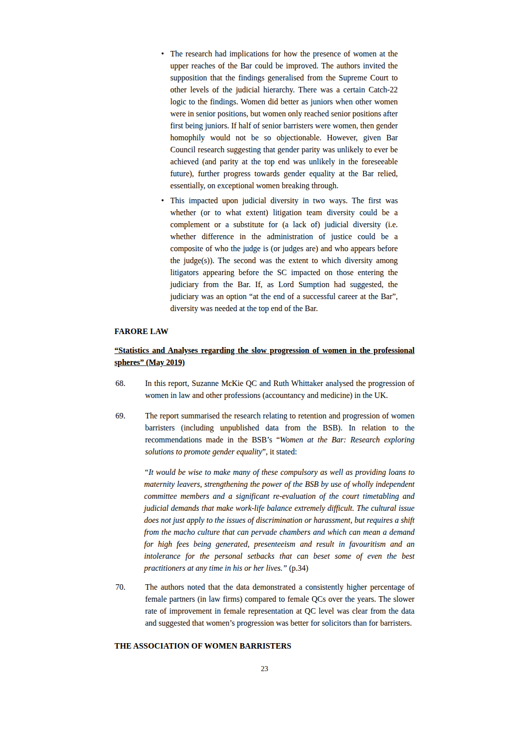The research had implications for how the presence of women at the upper reaches of the Bar could be improved. The authors invited the supposition that the findings generalised from the Supreme Court to other levels of the judicial hierarchy. There was a certain Catch-22 logic to the findings. Women did better as juniors when other women were in senior positions, but women only reached senior positions after first being juniors. If half of senior barristers were women, then gender homophily would not be so objectionable. However, given Bar Council research suggesting that gender parity was unlikely to ever be achieved (and parity at the top end was unlikely in the foreseeable future), further progress towards gender equality at the Bar relied, essentially, on exceptional women breaking through.
This impacted upon judicial diversity in two ways. The first was whether (or to what extent) litigation team diversity could be a complement or a substitute for (a lack of) judicial diversity (i.e. whether difference in the administration of justice could be a composite of who the judge is (or judges are) and who appears before the judge(s)). The second was the extent to which diversity among litigators appearing before the SC impacted on those entering the judiciary from the Bar. If, as Lord Sumption had suggested, the judiciary was an option “at the end of a successful career at the Bar”, diversity was needed at the top end of the Bar.
FARORE LAW
“Statistics and Analyses regarding the slow progression of women in the professional spheres” (May 2019)
68.
In this report, Suzanne McKie QC and Ruth Whittaker analysed the progression of women in law and other professions (accountancy and medicine) in the UK.
69.
The report summarised the research relating to retention and progression of women barristers (including unpublished data from the BSB). In relation to the recommendations made in the BSB’s “Women at the Bar: Research exploring solutions to promote gender equality”, it stated:
“It would be wise to make many of these compulsory as well as providing loans to maternity leavers, strengthening the power of the BSB by use of wholly independent committee members and a significant re-evaluation of the court timetabling and judicial demands that make work-life balance extremely difficult. The cultural issue does not just apply to the issues of discrimination or harassment, but requires a shift from the macho culture that can pervade chambers and which can mean a demand for high fees being generated, presenteeism and result in favouritism and an intolerance for the personal setbacks that can beset some of even the best practitioners at any time in his or her lives.” (p.34)
70.
The authors noted that the data demonstrated a consistently higher percentage of female partners (in law firms) compared to female QCs over the years. The slower rate of improvement in female representation at QC level was clear from the data and suggested that women’s progression was better for solicitors than for barristers.
THE ASSOCIATION OF WOMEN BARRISTERS
23